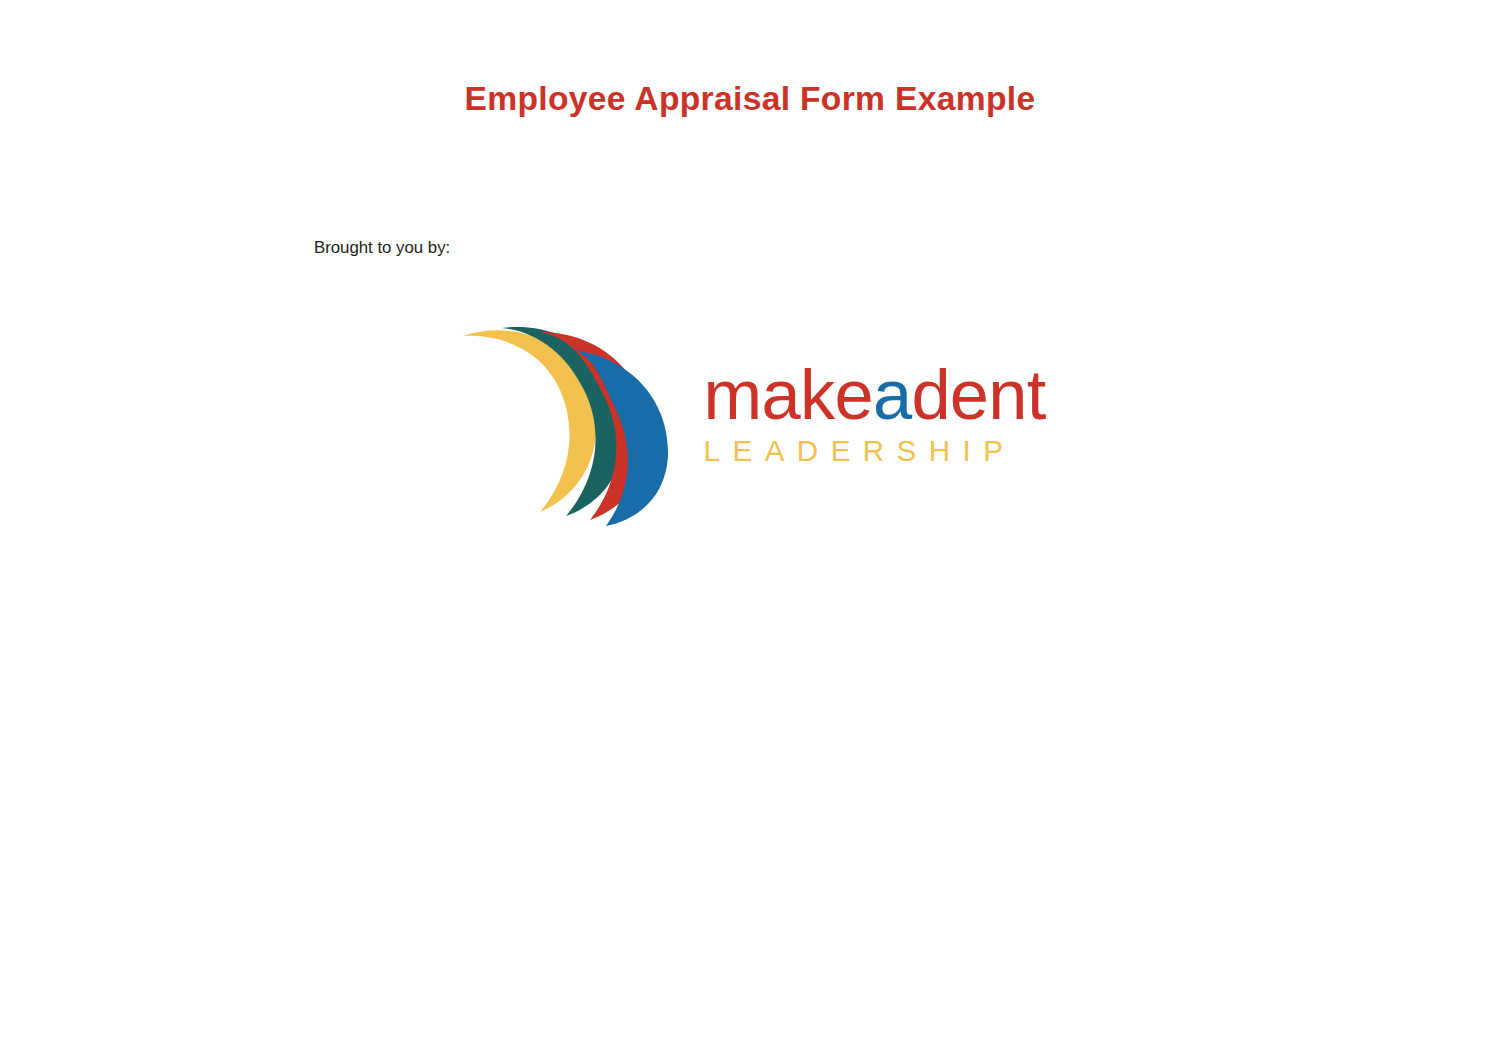Employee Appraisal Form Example
Brought to you by:
make adent LEADERSHIP